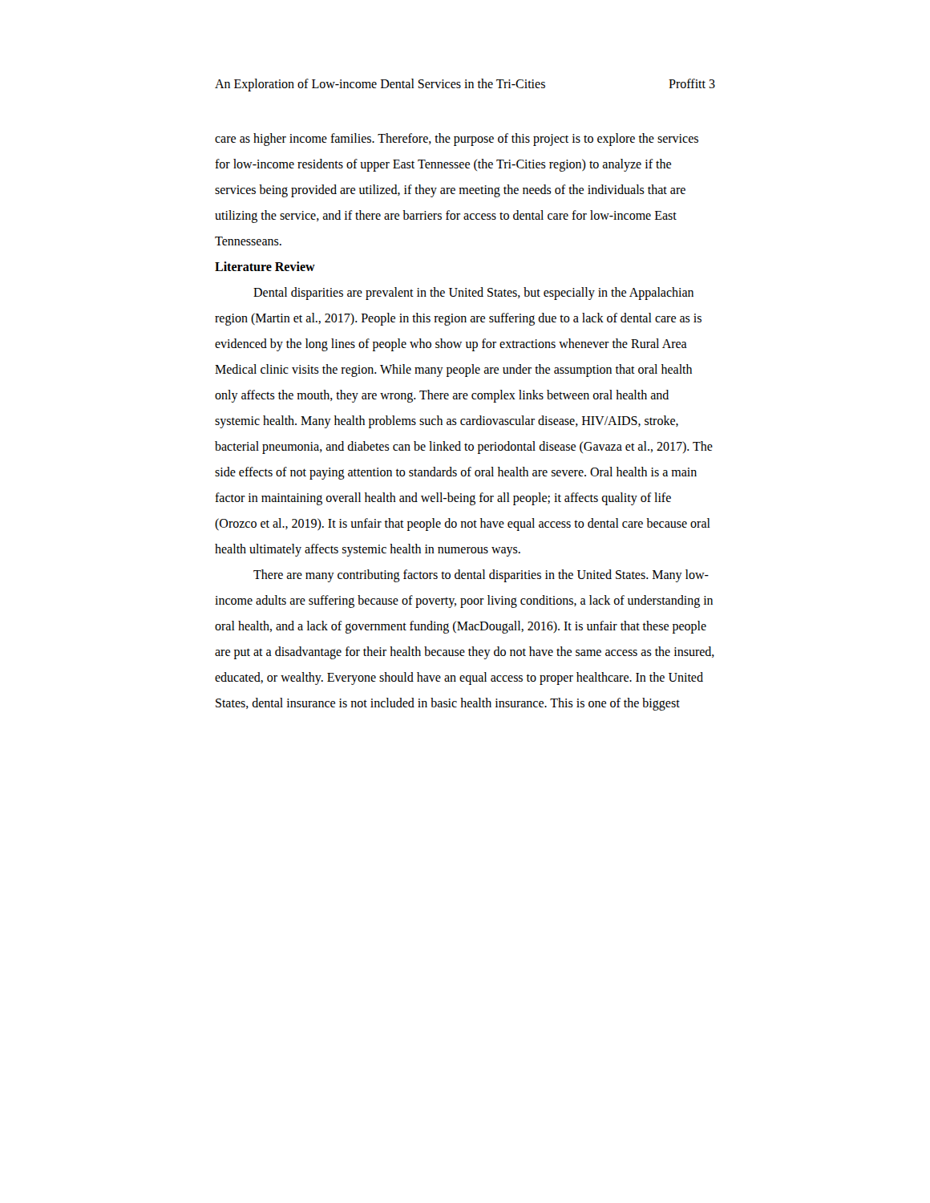An Exploration of Low-income Dental Services in the Tri-Cities Proffitt 3
care as higher income families. Therefore, the purpose of this project is to explore the services for low-income residents of upper East Tennessee (the Tri-Cities region) to analyze if the services being provided are utilized, if they are meeting the needs of the individuals that are utilizing the service, and if there are barriers for access to dental care for low-income East Tennesseans.
Literature Review
Dental disparities are prevalent in the United States, but especially in the Appalachian region (Martin et al., 2017). People in this region are suffering due to a lack of dental care as is evidenced by the long lines of people who show up for extractions whenever the Rural Area Medical clinic visits the region. While many people are under the assumption that oral health only affects the mouth, they are wrong. There are complex links between oral health and systemic health. Many health problems such as cardiovascular disease, HIV/AIDS, stroke, bacterial pneumonia, and diabetes can be linked to periodontal disease (Gavaza et al., 2017). The side effects of not paying attention to standards of oral health are severe. Oral health is a main factor in maintaining overall health and well-being for all people; it affects quality of life (Orozco et al., 2019). It is unfair that people do not have equal access to dental care because oral health ultimately affects systemic health in numerous ways.
There are many contributing factors to dental disparities in the United States. Many low-income adults are suffering because of poverty, poor living conditions, a lack of understanding in oral health, and a lack of government funding (MacDougall, 2016). It is unfair that these people are put at a disadvantage for their health because they do not have the same access as the insured, educated, or wealthy. Everyone should have an equal access to proper healthcare. In the United States, dental insurance is not included in basic health insurance. This is one of the biggest